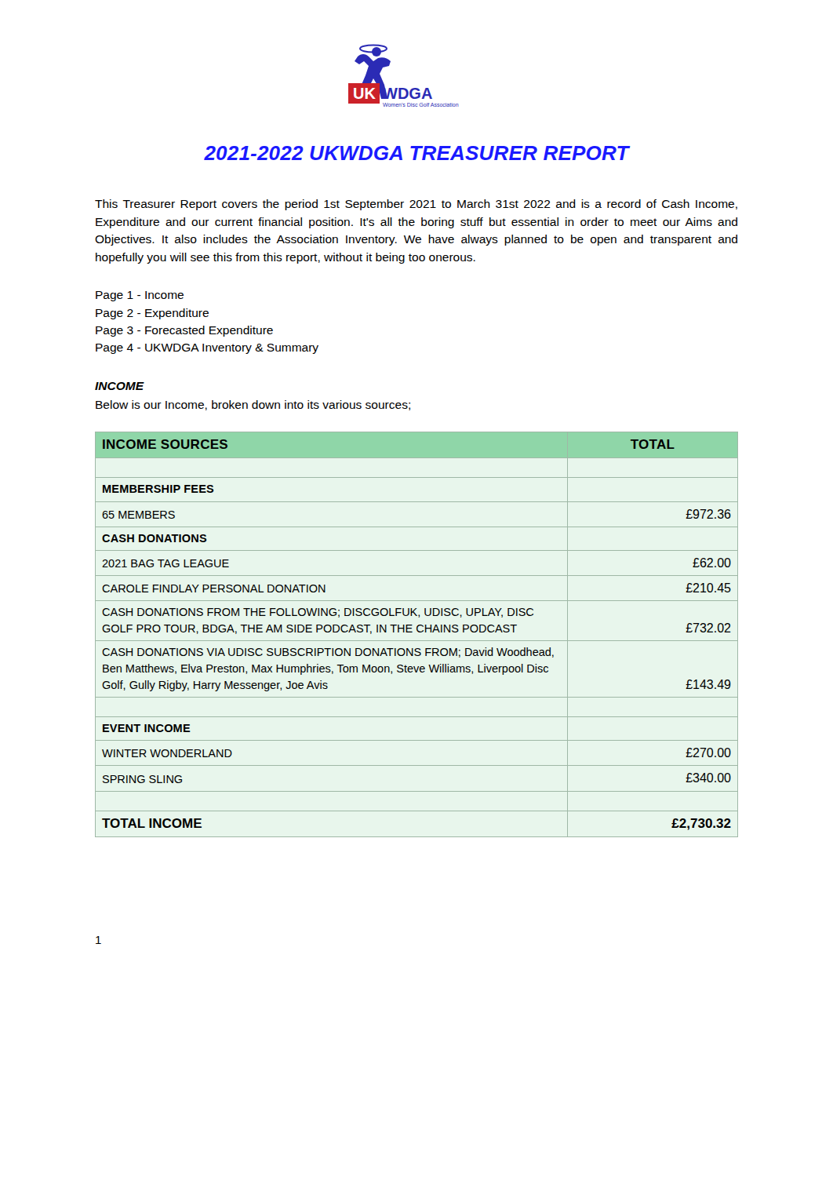UK WDGA Women's Disc Golf Association
2021-2022 UKWDGA TREASURER REPORT
This Treasurer Report covers the period 1st September 2021 to March 31st 2022 and is a record of Cash Income, Expenditure and our current financial position. It's all the boring stuff but essential in order to meet our Aims and Objectives. It also includes the Association Inventory. We have always planned to be open and transparent and hopefully you will see this from this report, without it being too onerous.
Page 1 - Income
Page 2 - Expenditure
Page 3 - Forecasted Expenditure
Page 4 - UKWDGA Inventory & Summary
INCOME
Below is our Income, broken down into its various sources;
| INCOME SOURCES | TOTAL |
| --- | --- |
| MEMBERSHIP FEES | |
| 65 MEMBERS | £972.36 |
| CASH DONATIONS | |
| 2021 BAG TAG LEAGUE | £62.00 |
| CAROLE FINDLAY PERSONAL DONATION | £210.45 |
| CASH DONATIONS FROM THE FOLLOWING; DISCGOLFUK, UDISC, UPLAY, DISC GOLF PRO TOUR, BDGA, THE AM SIDE PODCAST, IN THE CHAINS PODCAST | £732.02 |
| CASH DONATIONS VIA UDISC SUBSCRIPTION DONATIONS FROM; David Woodhead, Ben Matthews, Elva Preston, Max Humphries, Tom Moon, Steve Williams, Liverpool Disc Golf, Gully Rigby, Harry Messenger, Joe Avis | £143.49 |
| EVENT INCOME | |
| WINTER WONDERLAND | £270.00 |
| SPRING SLING | £340.00 |
| TOTAL INCOME | £2,730.32 |
1